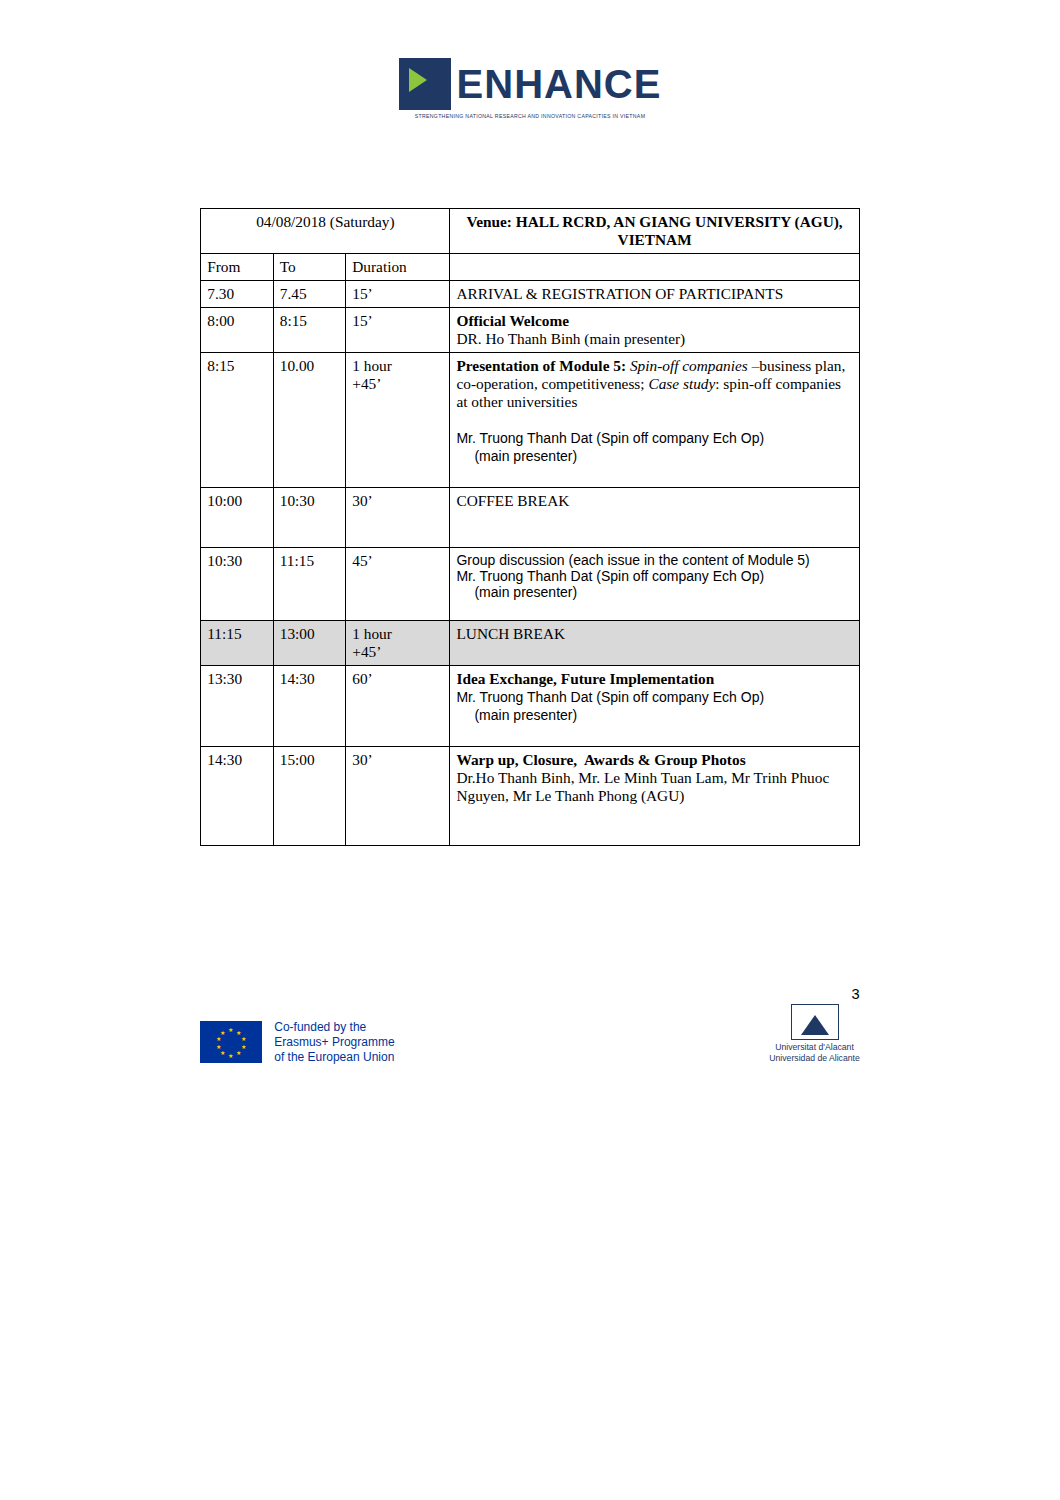ENHANCE
Strengthening National Research and Innovation Capacities in Vietnam
| 04/08/2018 (Saturday) | Venue: HALL RCRD, AN GIANG UNIVERSITY (AGU), VIETNAM |
| From | To | Duration | |
| 7.30 | 7.45 | 15’ | ARRIVAL & REGISTRATION OF PARTICIPANTS |
| 8:00 | 8:15 | 15’ | Official Welcome DR. Ho Thanh Binh (main presenter) |
| 8:15 | 10.00 | 1 hour +45’ | Presentation of Module 5: Spin-off companies –business plan, co-operation, competitiveness; Case study : spin-off companies at other universities Mr. Truong Thanh Dat (Spin off company Ech Op) (main presenter) |
| 10:00 | 10:30 | 30’ | COFFEE BREAK |
| 10:30 | 11:15 | 45’ | Group discussion (each issue in the content of Module 5) Mr. Truong Thanh Dat (Spin off company Ech Op) (main presenter) |
| 11:15 | 13:00 | 1 hour +45’ | LUNCH BREAK |
| 13:30 | 14:30 | 60’ | Idea Exchange, Future Implementation Mr. Truong Thanh Dat (Spin off company Ech Op) (main presenter) |
| 14:30 | 15:00 | 30’ | Warp up, Closure, Awards & Group Photos Dr.Ho Thanh Binh, Mr. Le Minh Tuan Lam, Mr Trinh Phuoc Nguyen, Mr Le Thanh Phong (AGU) |
★ ★ ★ ★ ★ ★ ★ ★ ★ ★ Co-funded by the
Erasmus+ Programme
of the European Union
3
Universitat d'Alacant
Universidad de Alicante